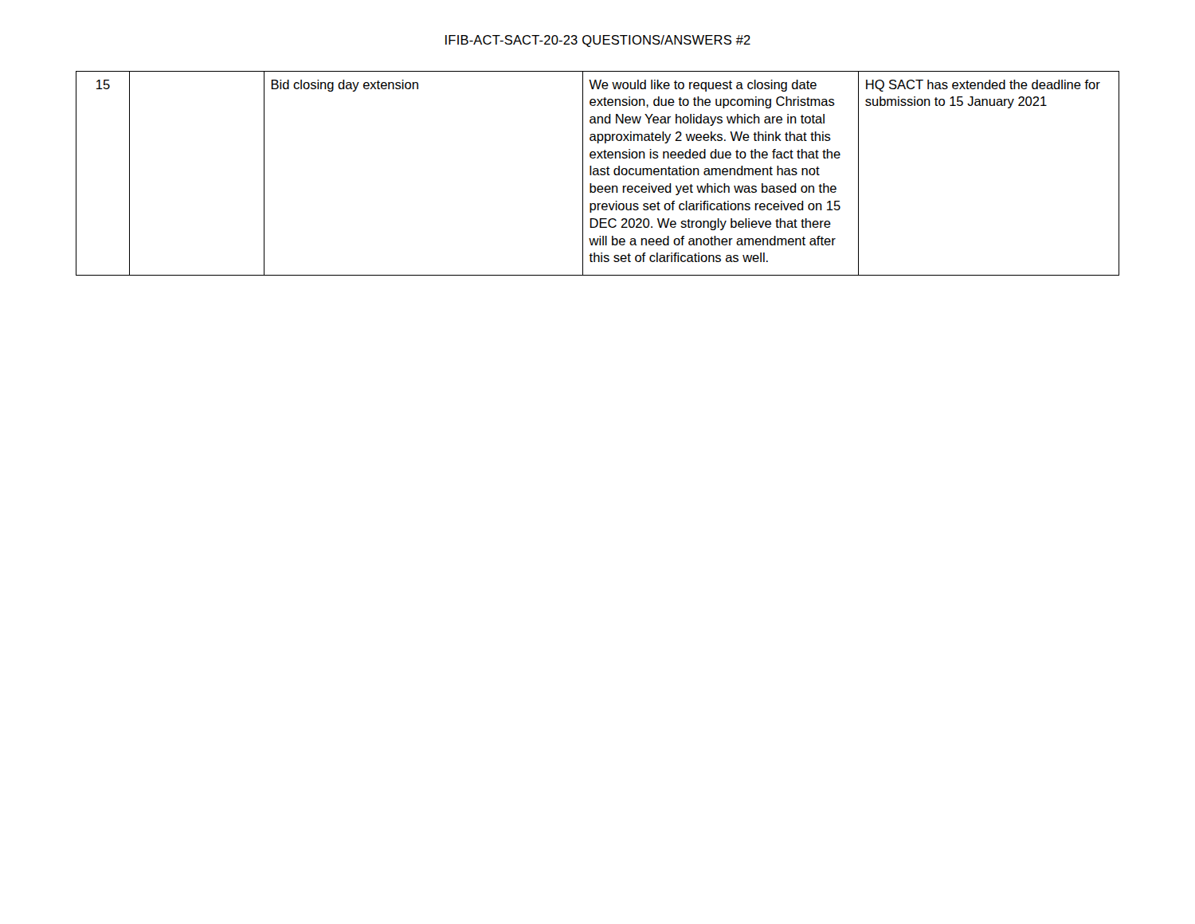IFIB-ACT-SACT-20-23 QUESTIONS/ANSWERS #2
| 15 | | Bid closing day extension | We would like to request a closing date extension, due to the upcoming Christmas and New Year holidays which are in total approximately 2 weeks. We think that this extension is needed due to the fact that the last documentation amendment has not been received yet which was based on the previous set of clarifications received on 15 DEC 2020. We strongly believe that there will be a need of another amendment after this set of clarifications as well. | HQ SACT has extended the deadline for submission to 15 January 2021 |